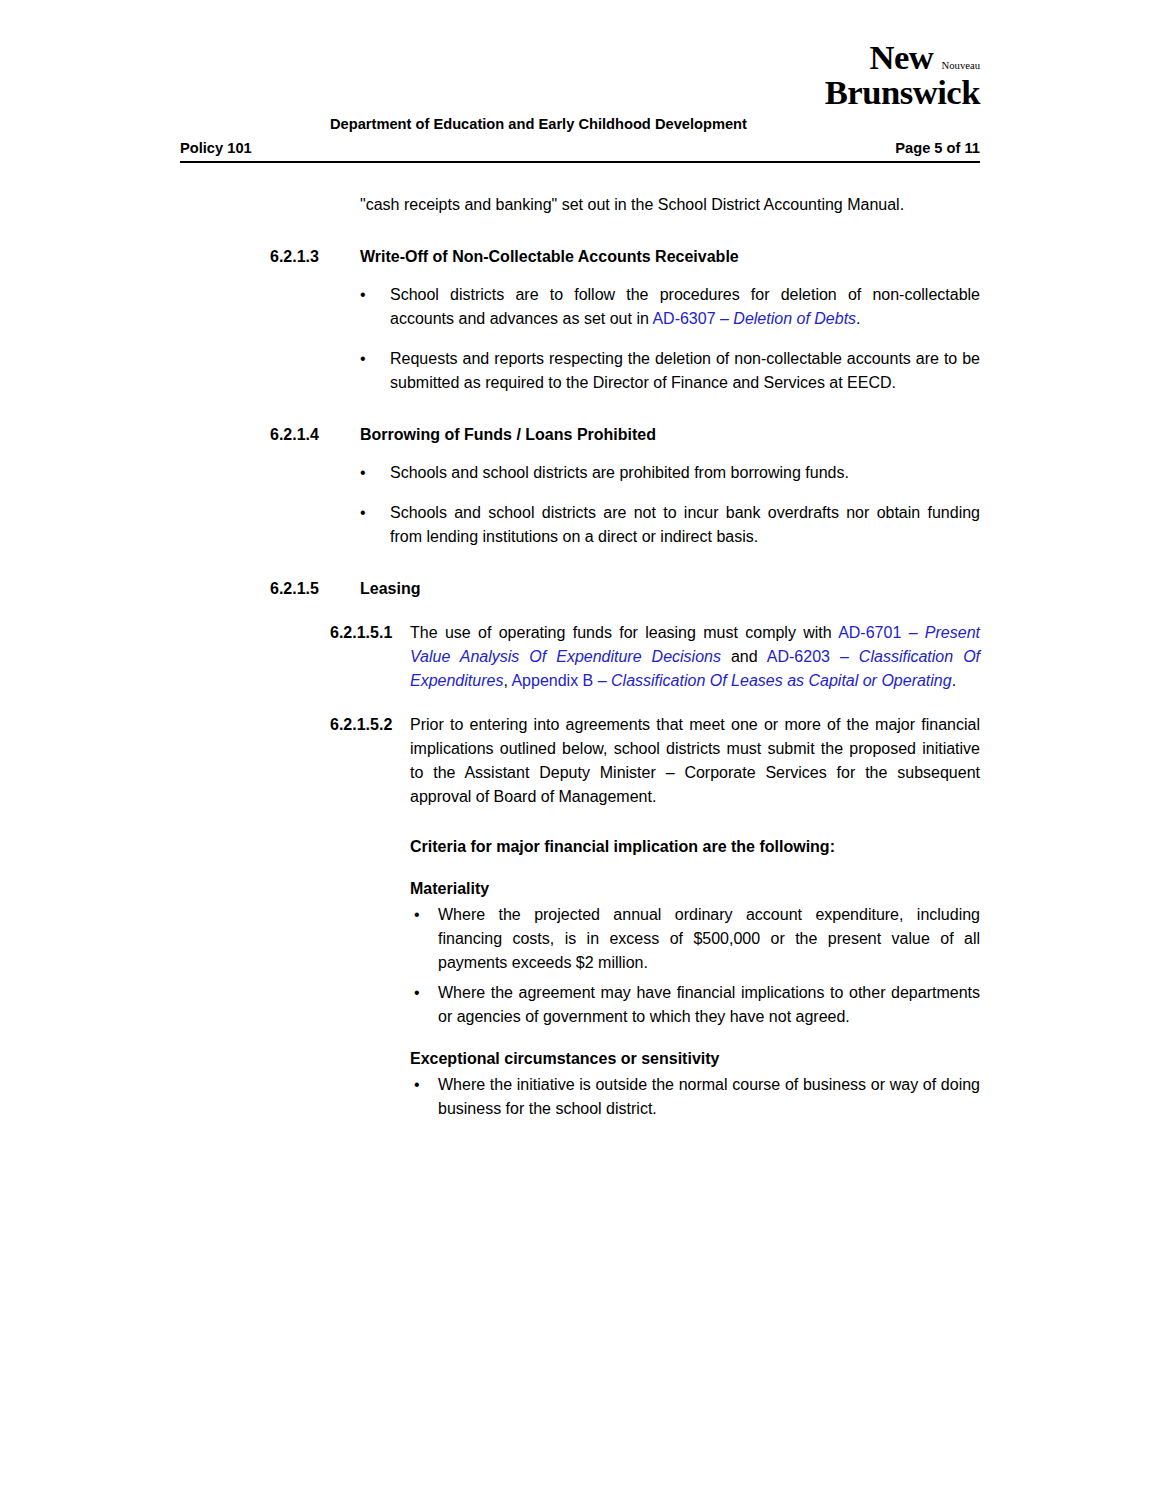New Nouveau
Brunswick
Department of Education and Early Childhood Development
Policy 101 Page 5 of 11
"cash receipts and banking" set out in the School District Accounting Manual.
6.2.1.3 Write-Off of Non-Collectable Accounts Receivable
School districts are to follow the procedures for deletion of non-collectable accounts and advances as set out in AD-6307 – Deletion of Debts.
Requests and reports respecting the deletion of non-collectable accounts are to be submitted as required to the Director of Finance and Services at EECD.
6.2.1.4 Borrowing of Funds / Loans Prohibited
Schools and school districts are prohibited from borrowing funds.
Schools and school districts are not to incur bank overdrafts nor obtain funding from lending institutions on a direct or indirect basis.
6.2.1.5 Leasing
6.2.1.5.1 The use of operating funds for leasing must comply with AD-6701 – Present Value Analysis Of Expenditure Decisions and AD-6203 – Classification Of Expenditures, Appendix B – Classification Of Leases as Capital or Operating.
6.2.1.5.2 Prior to entering into agreements that meet one or more of the major financial implications outlined below, school districts must submit the proposed initiative to the Assistant Deputy Minister – Corporate Services for the subsequent approval of Board of Management.
Criteria for major financial implication are the following:
Materiality
Where the projected annual ordinary account expenditure, including financing costs, is in excess of $500,000 or the present value of all payments exceeds $2 million.
Where the agreement may have financial implications to other departments or agencies of government to which they have not agreed.
Exceptional circumstances or sensitivity
Where the initiative is outside the normal course of business or way of doing business for the school district.